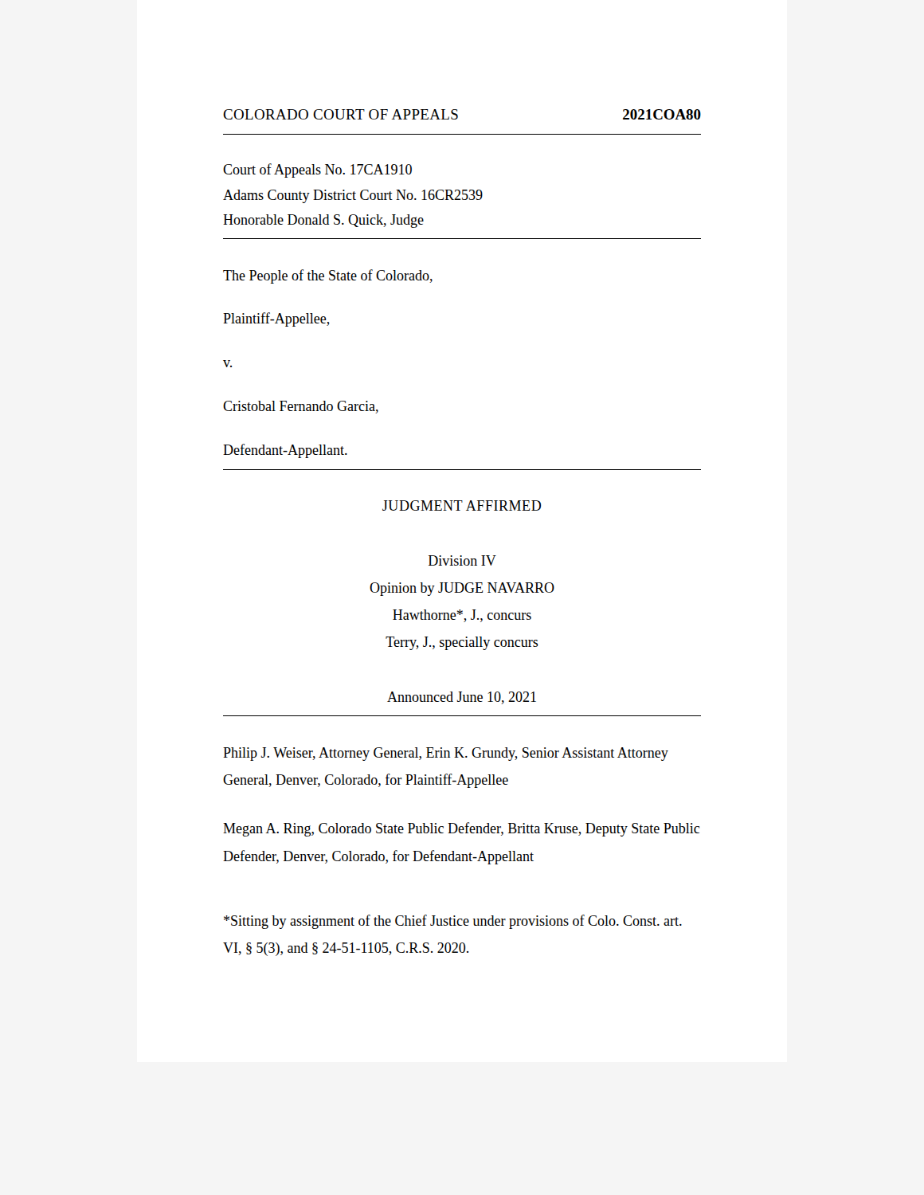COLORADO COURT OF APPEALS 2021COA80
Court of Appeals No. 17CA1910
Adams County District Court No. 16CR2539
Honorable Donald S. Quick, Judge
The People of the State of Colorado,
Plaintiff-Appellee,
v.
Cristobal Fernando Garcia,
Defendant-Appellant.
JUDGMENT AFFIRMED
Division IV
Opinion by JUDGE NAVARRO
Hawthorne*, J., concurs
Terry, J., specially concurs
Announced June 10, 2021
Philip J. Weiser, Attorney General, Erin K. Grundy, Senior Assistant Attorney General, Denver, Colorado, for Plaintiff-Appellee
Megan A. Ring, Colorado State Public Defender, Britta Kruse, Deputy State Public Defender, Denver, Colorado, for Defendant-Appellant
*Sitting by assignment of the Chief Justice under provisions of Colo. Const. art. VI, § 5(3), and § 24-51-1105, C.R.S. 2020.